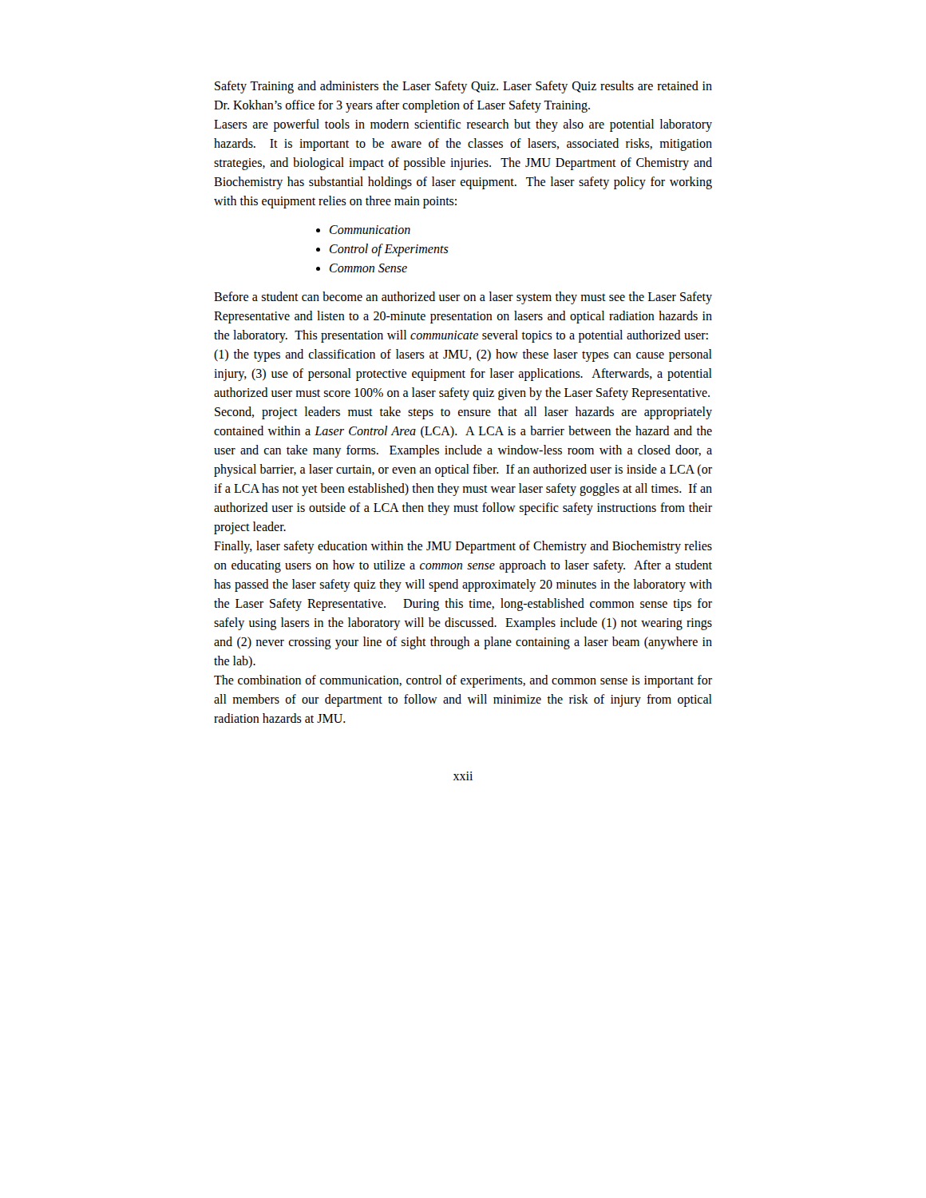Safety Training and administers the Laser Safety Quiz. Laser Safety Quiz results are retained in Dr. Kokhan’s office for 3 years after completion of Laser Safety Training.
Lasers are powerful tools in modern scientific research but they also are potential laboratory hazards. It is important to be aware of the classes of lasers, associated risks, mitigation strategies, and biological impact of possible injuries. The JMU Department of Chemistry and Biochemistry has substantial holdings of laser equipment. The laser safety policy for working with this equipment relies on three main points:
Communication
Control of Experiments
Common Sense
Before a student can become an authorized user on a laser system they must see the Laser Safety Representative and listen to a 20-minute presentation on lasers and optical radiation hazards in the laboratory. This presentation will communicate several topics to a potential authorized user: (1) the types and classification of lasers at JMU, (2) how these laser types can cause personal injury, (3) use of personal protective equipment for laser applications. Afterwards, a potential authorized user must score 100% on a laser safety quiz given by the Laser Safety Representative.
Second, project leaders must take steps to ensure that all laser hazards are appropriately contained within a Laser Control Area (LCA). A LCA is a barrier between the hazard and the user and can take many forms. Examples include a window-less room with a closed door, a physical barrier, a laser curtain, or even an optical fiber. If an authorized user is inside a LCA (or if a LCA has not yet been established) then they must wear laser safety goggles at all times. If an authorized user is outside of a LCA then they must follow specific safety instructions from their project leader.
Finally, laser safety education within the JMU Department of Chemistry and Biochemistry relies on educating users on how to utilize a common sense approach to laser safety. After a student has passed the laser safety quiz they will spend approximately 20 minutes in the laboratory with the Laser Safety Representative. During this time, long-established common sense tips for safely using lasers in the laboratory will be discussed. Examples include (1) not wearing rings and (2) never crossing your line of sight through a plane containing a laser beam (anywhere in the lab).
The combination of communication, control of experiments, and common sense is important for all members of our department to follow and will minimize the risk of injury from optical radiation hazards at JMU.
xxii